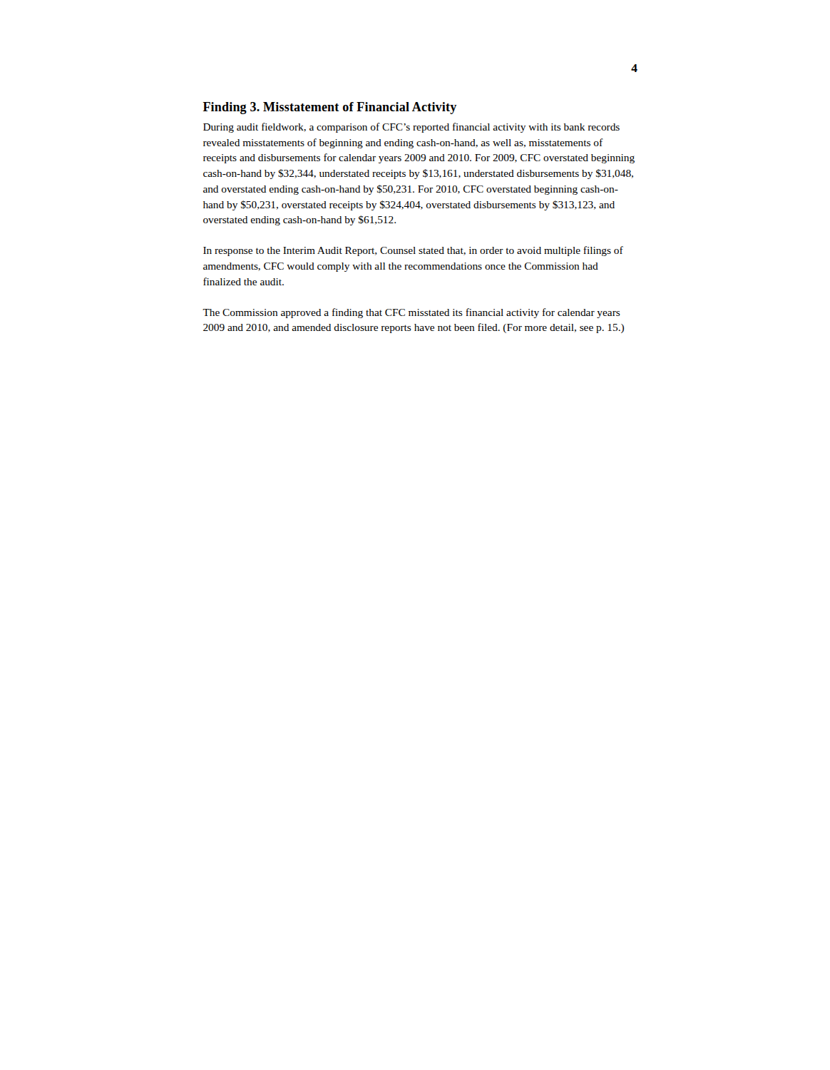4
Finding 3. Misstatement of Financial Activity
During audit fieldwork, a comparison of CFC’s reported financial activity with its bank records revealed misstatements of beginning and ending cash-on-hand, as well as, misstatements of receipts and disbursements for calendar years 2009 and 2010. For 2009, CFC overstated beginning cash-on-hand by $32,344, understated receipts by $13,161, understated disbursements by $31,048, and overstated ending cash-on-hand by $50,231. For 2010, CFC overstated beginning cash-on-hand by $50,231, overstated receipts by $324,404, overstated disbursements by $313,123, and overstated ending cash-on-hand by $61,512.
In response to the Interim Audit Report, Counsel stated that, in order to avoid multiple filings of amendments, CFC would comply with all the recommendations once the Commission had finalized the audit.
The Commission approved a finding that CFC misstated its financial activity for calendar years 2009 and 2010, and amended disclosure reports have not been filed. (For more detail, see p. 15.)